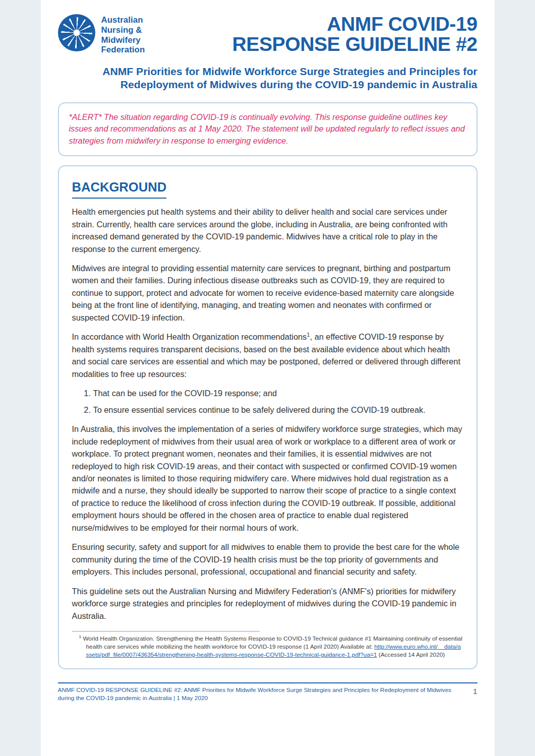Australian
Nursing &
Midwifery
Federation
ANMF COVID-19
RESPONSE GUIDELINE #2
ANMF Priorities for Midwife Workforce Surge Strategies and Principles for Redeployment of Midwives during the COVID-19 pandemic in Australia
*ALERT* The situation regarding COVID-19 is continually evolving. This response guideline outlines key issues and recommendations as at 1 May 2020. The statement will be updated regularly to reflect issues and strategies from midwifery in response to emerging evidence.
BACKGROUND
Health emergencies put health systems and their ability to deliver health and social care services under strain. Currently, health care services around the globe, including in Australia, are being confronted with increased demand generated by the COVID-19 pandemic. Midwives have a critical role to play in the response to the current emergency.
Midwives are integral to providing essential maternity care services to pregnant, birthing and postpartum women and their families. During infectious disease outbreaks such as COVID-19, they are required to continue to support, protect and advocate for women to receive evidence-based maternity care alongside being at the front line of identifying, managing, and treating women and neonates with confirmed or suspected COVID-19 infection.
In accordance with World Health Organization recommendations1, an effective COVID-19 response by health systems requires transparent decisions, based on the best available evidence about which health and social care services are essential and which may be postponed, deferred or delivered through different modalities to free up resources:
That can be used for the COVID-19 response; and
To ensure essential services continue to be safely delivered during the COVID-19 outbreak.
In Australia, this involves the implementation of a series of midwifery workforce surge strategies, which may include redeployment of midwives from their usual area of work or workplace to a different area of work or workplace. To protect pregnant women, neonates and their families, it is essential midwives are not redeployed to high risk COVID-19 areas, and their contact with suspected or confirmed COVID-19 women and/or neonates is limited to those requiring midwifery care. Where midwives hold dual registration as a midwife and a nurse, they should ideally be supported to narrow their scope of practice to a single context of practice to reduce the likelihood of cross infection during the COVID-19 outbreak. If possible, additional employment hours should be offered in the chosen area of practice to enable dual registered nurse/midwives to be employed for their normal hours of work.
Ensuring security, safety and support for all midwives to enable them to provide the best care for the whole community during the time of the COVID-19 health crisis must be the top priority of governments and employers. This includes personal, professional, occupational and financial security and safety.
This guideline sets out the Australian Nursing and Midwifery Federation's (ANMF's) priorities for midwifery workforce surge strategies and principles for redeployment of midwives during the COVID-19 pandemic in Australia.
1 World Health Organization. Strengthening the Health Systems Response to COVID-19 Technical guidance #1 Maintaining continuity of essential health care services while mobilizing the health workforce for COVID-19 response (1 April 2020) Available at: http://www.euro.who.int/__data/assets/pdf_file/0007/436354/strengthening-health-systems-response-COVID-19-technical-guidance-1.pdf?ua=1 (Accessed 14 April 2020)
ANMF COVID-19 RESPONSE GUIDELINE #2: ANMF Priorities for Midwife Workforce Surge Strategies and Principles for Redeployment of Midwives during the COVID-19 pandemic in Australia | 1 May 2020
1